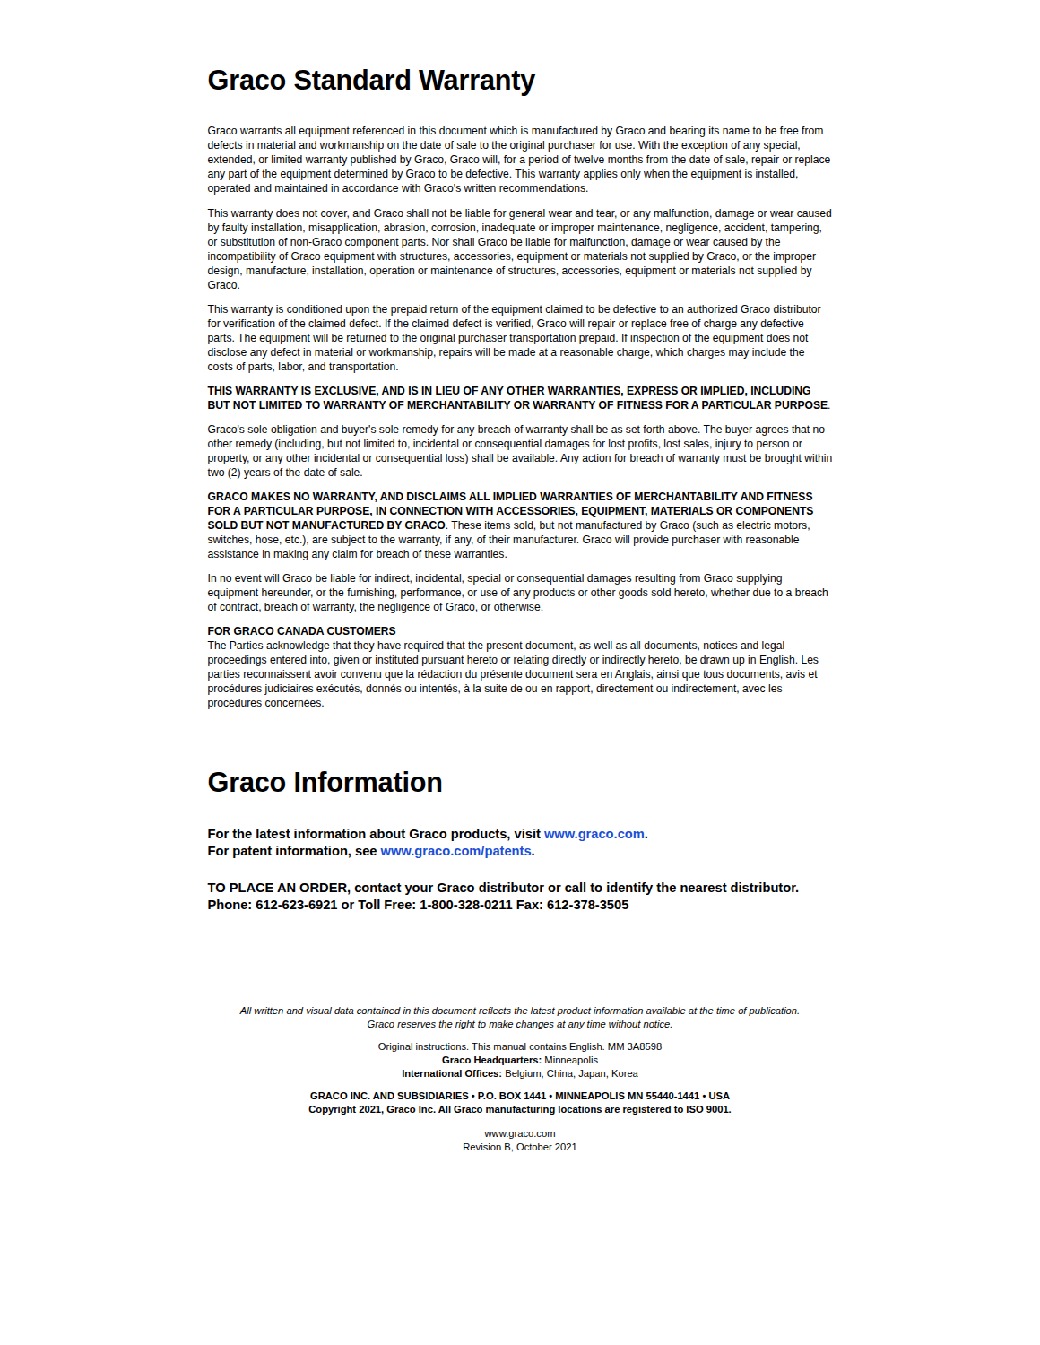Graco Standard Warranty
Graco warrants all equipment referenced in this document which is manufactured by Graco and bearing its name to be free from defects in material and workmanship on the date of sale to the original purchaser for use. With the exception of any special, extended, or limited warranty published by Graco, Graco will, for a period of twelve months from the date of sale, repair or replace any part of the equipment determined by Graco to be defective. This warranty applies only when the equipment is installed, operated and maintained in accordance with Graco's written recommendations.
This warranty does not cover, and Graco shall not be liable for general wear and tear, or any malfunction, damage or wear caused by faulty installation, misapplication, abrasion, corrosion, inadequate or improper maintenance, negligence, accident, tampering, or substitution of non-Graco component parts. Nor shall Graco be liable for malfunction, damage or wear caused by the incompatibility of Graco equipment with structures, accessories, equipment or materials not supplied by Graco, or the improper design, manufacture, installation, operation or maintenance of structures, accessories, equipment or materials not supplied by Graco.
This warranty is conditioned upon the prepaid return of the equipment claimed to be defective to an authorized Graco distributor for verification of the claimed defect. If the claimed defect is verified, Graco will repair or replace free of charge any defective parts. The equipment will be returned to the original purchaser transportation prepaid. If inspection of the equipment does not disclose any defect in material or workmanship, repairs will be made at a reasonable charge, which charges may include the costs of parts, labor, and transportation.
THIS WARRANTY IS EXCLUSIVE, AND IS IN LIEU OF ANY OTHER WARRANTIES, EXPRESS OR IMPLIED, INCLUDING BUT NOT LIMITED TO WARRANTY OF MERCHANTABILITY OR WARRANTY OF FITNESS FOR A PARTICULAR PURPOSE.
Graco's sole obligation and buyer's sole remedy for any breach of warranty shall be as set forth above. The buyer agrees that no other remedy (including, but not limited to, incidental or consequential damages for lost profits, lost sales, injury to person or property, or any other incidental or consequential loss) shall be available. Any action for breach of warranty must be brought within two (2) years of the date of sale.
GRACO MAKES NO WARRANTY, AND DISCLAIMS ALL IMPLIED WARRANTIES OF MERCHANTABILITY AND FITNESS FOR A PARTICULAR PURPOSE, IN CONNECTION WITH ACCESSORIES, EQUIPMENT, MATERIALS OR COMPONENTS SOLD BUT NOT MANUFACTURED BY GRACO. These items sold, but not manufactured by Graco (such as electric motors, switches, hose, etc.), are subject to the warranty, if any, of their manufacturer. Graco will provide purchaser with reasonable assistance in making any claim for breach of these warranties.
In no event will Graco be liable for indirect, incidental, special or consequential damages resulting from Graco supplying equipment hereunder, or the furnishing, performance, or use of any products or other goods sold hereto, whether due to a breach of contract, breach of warranty, the negligence of Graco, or otherwise.
FOR GRACO CANADA CUSTOMERS
The Parties acknowledge that they have required that the present document, as well as all documents, notices and legal proceedings entered into, given or instituted pursuant hereto or relating directly or indirectly hereto, be drawn up in English. Les parties reconnaissent avoir convenu que la rédaction du présente document sera en Anglais, ainsi que tous documents, avis et procédures judiciaires exécutés, donnés ou intentés, à la suite de ou en rapport, directement ou indirectement, avec les procédures concernées.
Graco Information
For the latest information about Graco products, visit www.graco.com.
For patent information, see www.graco.com/patents.
TO PLACE AN ORDER, contact your Graco distributor or call to identify the nearest distributor.
Phone: 612-623-6921 or Toll Free: 1-800-328-0211 Fax: 612-378-3505
All written and visual data contained in this document reflects the latest product information available at the time of publication.
Graco reserves the right to make changes at any time without notice.
Original instructions. This manual contains English. MM 3A8598
Graco Headquarters: Minneapolis
International Offices: Belgium, China, Japan, Korea
GRACO INC. AND SUBSIDIARIES • P.O. BOX 1441 • MINNEAPOLIS MN 55440-1441 • USA
Copyright 2021, Graco Inc. All Graco manufacturing locations are registered to ISO 9001.
www.graco.com
Revision B, October 2021